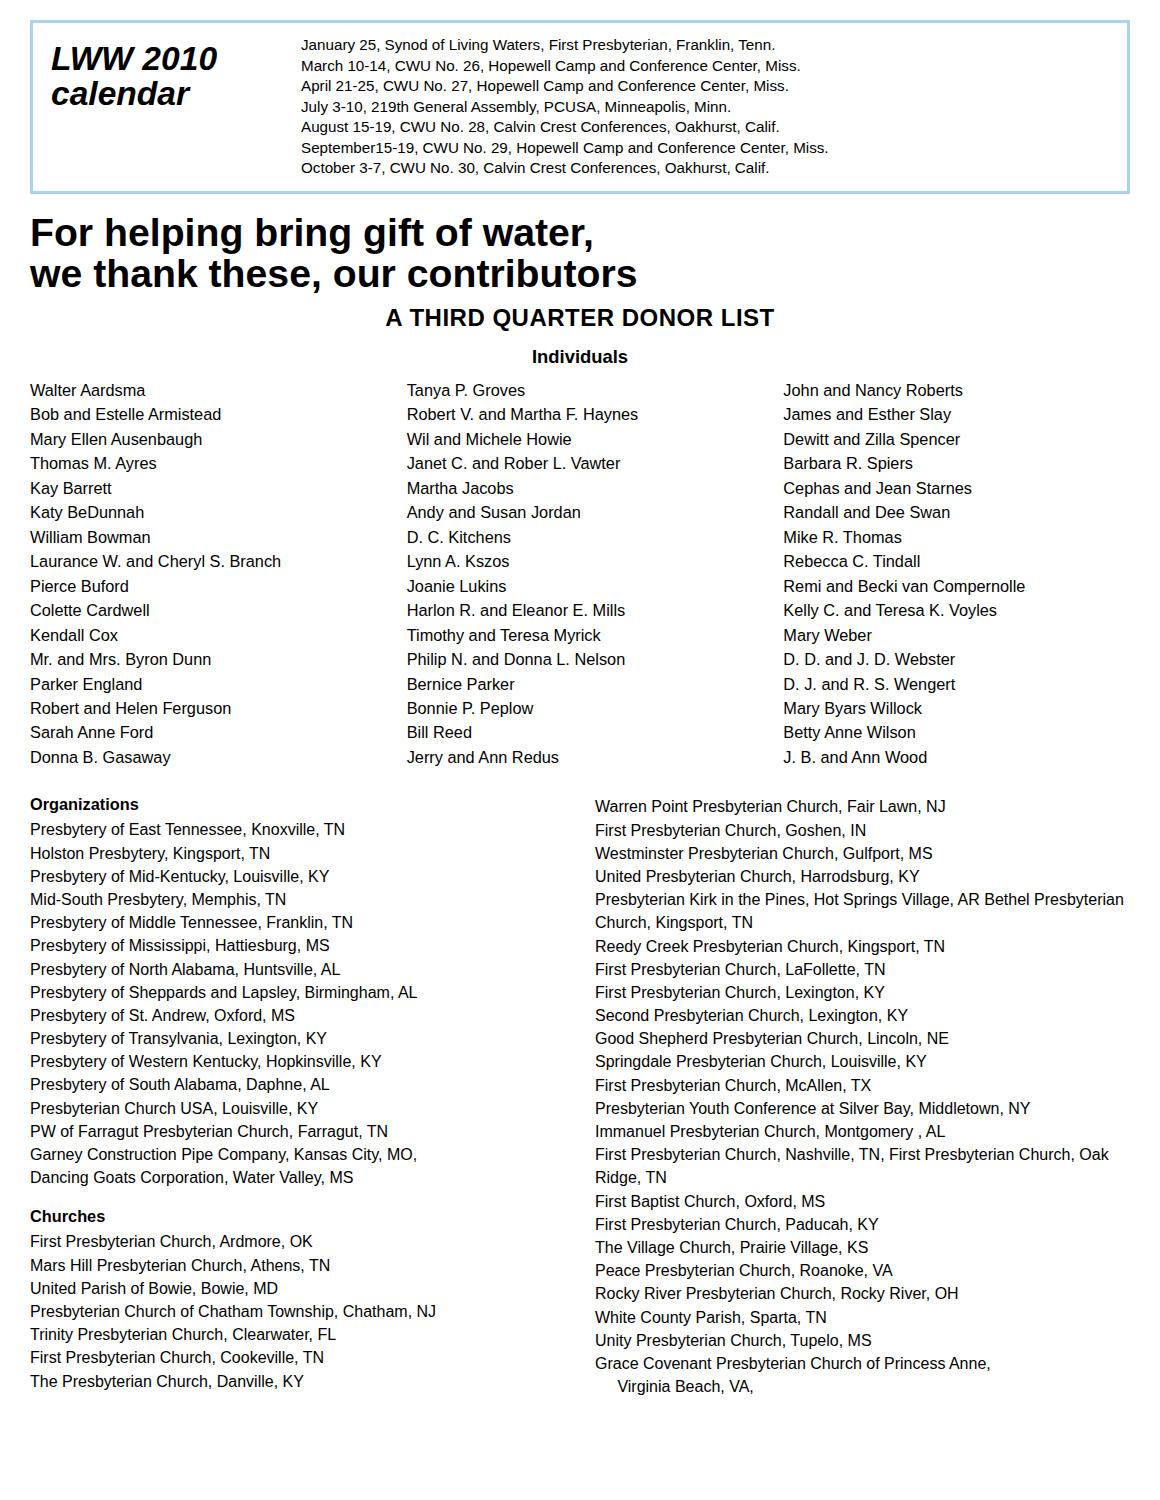LWW 2010
calendar
January 25, Synod of Living Waters, First Presbyterian, Franklin, Tenn.
March 10-14, CWU No. 26, Hopewell Camp and Conference Center, Miss.
April 21-25, CWU No. 27, Hopewell Camp and Conference Center, Miss.
July 3-10, 219th General Assembly, PCUSA, Minneapolis, Minn.
August 15-19, CWU No. 28, Calvin Crest Conferences, Oakhurst, Calif.
September15-19, CWU No. 29, Hopewell Camp and Conference Center, Miss.
October 3-7, CWU No. 30, Calvin Crest Conferences, Oakhurst, Calif.
For helping bring gift of water,
we thank these, our contributors
A THIRD QUARTER DONOR LIST
Individuals
Walter Aardsma
Bob and Estelle Armistead
Mary Ellen Ausenbaugh
Thomas M. Ayres
Kay Barrett
Katy BeDunnah
William Bowman
Laurance W. and Cheryl S. Branch
Pierce Buford
Colette Cardwell
Kendall Cox
Mr. and Mrs. Byron Dunn
Parker England
Robert and Helen Ferguson
Sarah Anne Ford
Donna B. Gasaway
Tanya P. Groves
Robert V. and Martha F. Haynes
Wil and Michele Howie
Janet C. and Rober L. Vawter
Martha Jacobs
Andy and Susan Jordan
D. C. Kitchens
Lynn A. Kszos
Joanie Lukins
Harlon R. and Eleanor E. Mills
Timothy and Teresa Myrick
Philip N. and Donna L. Nelson
Bernice Parker
Bonnie P. Peplow
Bill Reed
Jerry and Ann Redus
John and Nancy Roberts
James and Esther Slay
Dewitt and Zilla Spencer
Barbara R. Spiers
Cephas and Jean Starnes
Randall and Dee Swan
Mike R. Thomas
Rebecca C. Tindall
Remi and Becki van Compernolle
Kelly C. and Teresa K. Voyles
Mary Weber
D. D. and J. D. Webster
D. J. and R. S. Wengert
Mary Byars Willock
Betty Anne Wilson
J. B. and Ann Wood
Organizations
Presbytery of East Tennessee, Knoxville, TN
Holston Presbytery, Kingsport, TN
Presbytery of Mid-Kentucky, Louisville, KY
Mid-South Presbytery, Memphis, TN
Presbytery of Middle Tennessee, Franklin, TN
Presbytery of Mississippi, Hattiesburg, MS
Presbytery of North Alabama, Huntsville, AL
Presbytery of Sheppards and Lapsley, Birmingham, AL
Presbytery of St. Andrew, Oxford, MS
Presbytery of Transylvania, Lexington, KY
Presbytery of Western Kentucky, Hopkinsville, KY
Presbytery of South Alabama, Daphne, AL
Presbyterian Church USA, Louisville, KY
PW of Farragut Presbyterian Church, Farragut, TN
Garney Construction Pipe Company, Kansas City, MO,
Dancing Goats Corporation, Water Valley, MS
Churches
First Presbyterian Church, Ardmore, OK
Mars Hill Presbyterian Church, Athens, TN
United Parish of Bowie, Bowie, MD
Presbyterian Church of Chatham Township, Chatham, NJ
Trinity Presbyterian Church, Clearwater, FL
First Presbyterian Church, Cookeville, TN
The Presbyterian Church, Danville, KY
Warren Point Presbyterian Church, Fair Lawn, NJ
First Presbyterian Church, Goshen, IN
Westminster Presbyterian Church, Gulfport, MS
United Presbyterian Church, Harrodsburg, KY
Presbyterian Kirk in the Pines, Hot Springs Village, AR Bethel Presbyterian Church, Kingsport, TN
Reedy Creek Presbyterian Church, Kingsport, TN
First Presbyterian Church, LaFollette, TN
First Presbyterian Church, Lexington, KY
Second Presbyterian Church, Lexington, KY
Good Shepherd Presbyterian Church, Lincoln, NE
Springdale Presbyterian Church, Louisville, KY
First Presbyterian Church, McAllen, TX
Presbyterian Youth Conference at Silver Bay, Middletown, NY
Immanuel Presbyterian Church, Montgomery , AL
First Presbyterian Church, Nashville, TN, First Presbyterian Church, Oak Ridge, TN
First Baptist Church, Oxford, MS
First Presbyterian Church, Paducah, KY
The Village Church, Prairie Village, KS
Peace Presbyterian Church, Roanoke, VA
Rocky River Presbyterian Church, Rocky River, OH
White County Parish, Sparta, TN
Unity Presbyterian Church, Tupelo, MS
Grace Covenant Presbyterian Church of Princess Anne,Virginia Beach, VA,